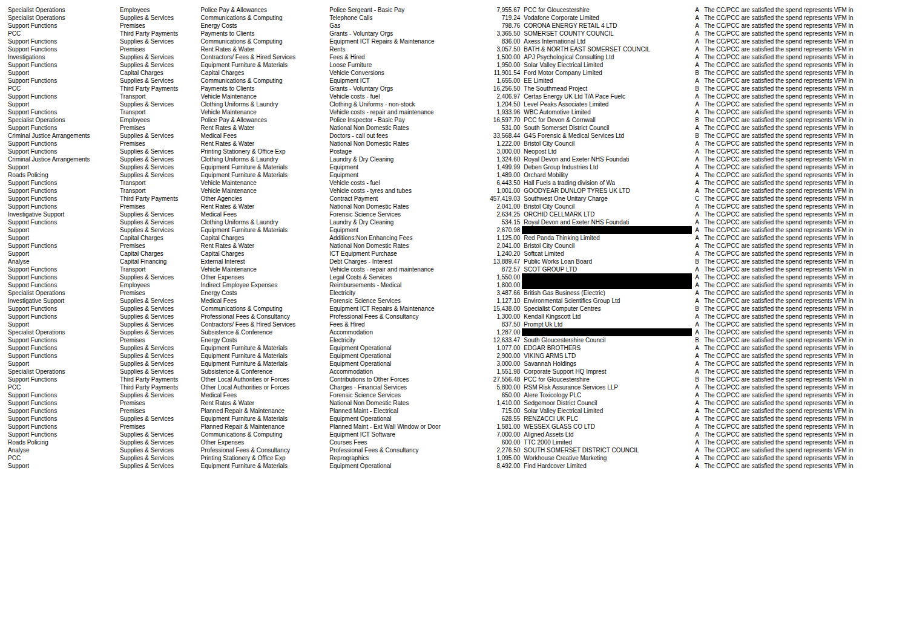| Specialist Operations | Employees | Police Pay & Allowances | Police Sergeant - Basic Pay | 7,955.67 | PCC for Gloucestershire | A | The CC/PCC are satisfied the spend represents VFM in |
| Specialist Operations | Supplies & Services | Communications & Computing | Telephone Calls | 719.24 | Vodafone Corporate Limited | A | The CC/PCC are satisfied the spend represents VFM in |
| Support Functions | Premises | Energy Costs | Gas | 798.76 | CORONA ENERGY RETAIL 4 LTD | A | The CC/PCC are satisfied the spend represents VFM in |
| PCC | Third Party Payments | Payments to Clients | Grants - Voluntary Orgs | 3,365.50 | SOMERSET COUNTY COUNCIL | A | The CC/PCC are satisfied the spend represents VFM in |
| Support Functions | Supplies & Services | Communications & Computing | Equipment ICT Repairs & Maintenance | 836.00 | Axess International Ltd | A | The CC/PCC are satisfied the spend represents VFM in |
| Support Functions | Premises | Rent Rates & Water | Rents | 3,057.50 | BATH & NORTH EAST SOMERSET COUNCIL | A | The CC/PCC are satisfied the spend represents VFM in |
| Investigations | Supplies & Services | Contractors/ Fees & Hired Services | Fees & Hired | 1,500.00 | APJ Psychological Consulting Ltd | A | The CC/PCC are satisfied the spend represents VFM in |
| Support Functions | Supplies & Services | Equipment Furniture & Materials | Loose Furniture | 1,950.00 | Solar Valley Electrical Limited | A | The CC/PCC are satisfied the spend represents VFM in |
| Support | Capital Charges | Capital Charges | Vehicle Conversions | 11,901.54 | Ford Motor Company Limited | B | The CC/PCC are satisfied the spend represents VFM in |
| Support Functions | Supplies & Services | Communications & Computing | Equipment ICT | 1,655.00 | EE Limited | A | The CC/PCC are satisfied the spend represents VFM in |
| PCC | Third Party Payments | Payments to Clients | Grants - Voluntary Orgs | 16,256.50 | The Southmead Project | B | The CC/PCC are satisfied the spend represents VFM in |
| Support Functions | Transport | Vehicle Maintenance | Vehicle costs - fuel | 2,406.97 | Certas Energy UK Ltd T/A Pace Fuelc | A | The CC/PCC are satisfied the spend represents VFM in |
| Support | Supplies & Services | Clothing Uniforms & Laundry | Clothing & Uniforms - non-stock | 1,204.50 | Level Peaks Associates Limited | A | The CC/PCC are satisfied the spend represents VFM in |
| Support Functions | Transport | Vehicle Maintenance | Vehicle costs - repair and maintenance | 1,933.96 | WBC Automotive Limited | A | The CC/PCC are satisfied the spend represents VFM in |
| Specialist Operations | Employees | Police Pay & Allowances | Police Inspector - Basic Pay | 16,597.70 | PCC for Devon & Cornwall | B | The CC/PCC are satisfied the spend represents VFM in |
| Support Functions | Premises | Rent Rates & Water | National Non Domestic Rates | 531.00 | South Somerset District Council | A | The CC/PCC are satisfied the spend represents VFM in |
| Criminal Justice Arrangements | Supplies & Services | Medical Fees | Doctors - call out fees | 33,568.44 | G4S Forensic & Medical Services Ltd | B | The CC/PCC are satisfied the spend represents VFM in |
| Support Functions | Premises | Rent Rates & Water | National Non Domestic Rates | 1,222.00 | Bristol City Council | A | The CC/PCC are satisfied the spend represents VFM in |
| Support Functions | Supplies & Services | Printing Stationery & Office Exp | Postage | 3,000.00 | Neopost Ltd | A | The CC/PCC are satisfied the spend represents VFM in |
| Criminal Justice Arrangements | Supplies & Services | Clothing Uniforms & Laundry | Laundry & Dry Cleaning | 1,324.60 | Royal Devon and Exeter NHS Foundati | A | The CC/PCC are satisfied the spend represents VFM in |
| Support | Supplies & Services | Equipment Furniture & Materials | Equipment | 1,499.99 | Deben Group Industries Ltd | A | The CC/PCC are satisfied the spend represents VFM in |
| Roads Policing | Supplies & Services | Equipment Furniture & Materials | Equipment | 1,489.00 | Orchard Mobility | A | The CC/PCC are satisfied the spend represents VFM in |
| Support Functions | Transport | Vehicle Maintenance | Vehicle costs - fuel | 6,443.50 | Hall Fuels a trading division of Wa | A | The CC/PCC are satisfied the spend represents VFM in |
| Support Functions | Transport | Vehicle Maintenance | Vehicle costs - tyres and tubes | 1,001.00 | GOODYEAR DUNLOP TYRES UK LTD | A | The CC/PCC are satisfied the spend represents VFM in |
| Support Functions | Third Party Payments | Other Agencies | Contract Payment | 457,419.03 | Southwest One Unitary Charge | C | The CC/PCC are satisfied the spend represents VFM in |
| Support Functions | Premises | Rent Rates & Water | National Non Domestic Rates | 2,041.00 | Bristol City Council | A | The CC/PCC are satisfied the spend represents VFM in |
| Investigative Support | Supplies & Services | Medical Fees | Forensic Science Services | 2,634.25 | ORCHID CELLMARK LTD | A | The CC/PCC are satisfied the spend represents VFM in |
| Support Functions | Supplies & Services | Clothing Uniforms & Laundry | Laundry & Dry Cleaning | 534.15 | Royal Devon and Exeter NHS Foundati | A | The CC/PCC are satisfied the spend represents VFM in |
| Support | Supplies & Services | Equipment Furniture & Materials | Equipment | 2,670.98 | | A | The CC/PCC are satisfied the spend represents VFM in |
| Support | Capital Charges | Capital Charges | Additions:Non Enhancing Fees | 1,125.00 | Red Panda Thinking Limited | A | The CC/PCC are satisfied the spend represents VFM in |
| Support Functions | Premises | Rent Rates & Water | National Non Domestic Rates | 2,041.00 | Bristol City Council | A | The CC/PCC are satisfied the spend represents VFM in |
| Support | Capital Charges | Capital Charges | ICT Equipment Purchase | 1,240.20 | Softcat Limited | A | The CC/PCC are satisfied the spend represents VFM in |
| Analyse | Capital Financing | External Interest | Debt Charges - Interest | 13,889.47 | Public Works Loan Board | B | The CC/PCC are satisfied the spend represents VFM in |
| Support Functions | Transport | Vehicle Maintenance | Vehicle costs - repair and maintenance | 872.57 | SCOT GROUP LTD | A | The CC/PCC are satisfied the spend represents VFM in |
| Support Functions | Supplies & Services | Other Expenses | Legal Costs & Services | 1,550.00 | | A | The CC/PCC are satisfied the spend represents VFM in |
| Support Functions | Employees | Indirect Employee Expenses | Reimbursements - Medical | 1,800.00 | | A | The CC/PCC are satisfied the spend represents VFM in |
| Specialist Operations | Premises | Energy Costs | Electricity | 3,487.66 | British Gas Business (Electric) | A | The CC/PCC are satisfied the spend represents VFM in |
| Investigative Support | Supplies & Services | Medical Fees | Forensic Science Services | 1,127.10 | Environmental Scientifics Group Ltd | A | The CC/PCC are satisfied the spend represents VFM in |
| Support Functions | Supplies & Services | Communications & Computing | Equipment ICT Repairs & Maintenance | 15,438.00 | Specialist Computer Centres | B | The CC/PCC are satisfied the spend represents VFM in |
| Support Functions | Supplies & Services | Professional Fees & Consultancy | Professional Fees & Consultancy | 1,300.00 | Kendall Kingscott Ltd | A | The CC/PCC are satisfied the spend represents VFM in |
| Support | Supplies & Services | Contractors/ Fees & Hired Services | Fees & Hired | 837.50 | Prompt Uk Ltd | A | The CC/PCC are satisfied the spend represents VFM in |
| Specialist Operations | Supplies & Services | Subsistence & Conference | Accommodation | 1,287.00 | | A | The CC/PCC are satisfied the spend represents VFM in |
| Support Functions | Premises | Energy Costs | Electricity | 12,633.47 | South Gloucestershire Council | B | The CC/PCC are satisfied the spend represents VFM in |
| Support Functions | Supplies & Services | Equipment Furniture & Materials | Equipment Operational | 1,077.00 | EDGAR BROTHERS | A | The CC/PCC are satisfied the spend represents VFM in |
| Support Functions | Supplies & Services | Equipment Furniture & Materials | Equipment Operational | 2,900.00 | VIKING ARMS LTD | A | The CC/PCC are satisfied the spend represents VFM in |
| Support | Supplies & Services | Equipment Furniture & Materials | Equipment Operational | 3,000.00 | Savannah Holdings | A | The CC/PCC are satisfied the spend represents VFM in |
| Specialist Operations | Supplies & Services | Subsistence & Conference | Accommodation | 1,551.98 | Corporate Support HQ Imprest | A | The CC/PCC are satisfied the spend represents VFM in |
| Support Functions | Third Party Payments | Other Local Authorities or Forces | Contributions to Other Forces | 27,556.48 | PCC for Gloucestershire | B | The CC/PCC are satisfied the spend represents VFM in |
| PCC | Third Party Payments | Other Local Authorities or Forces | Charges - Financial Services | 5,800.00 | RSM Risk Assurance Services LLP | A | The CC/PCC are satisfied the spend represents VFM in |
| Support Functions | Supplies & Services | Medical Fees | Forensic Science Services | 650.00 | Alere Toxicology PLC | A | The CC/PCC are satisfied the spend represents VFM in |
| Support Functions | Premises | Rent Rates & Water | National Non Domestic Rates | 1,410.00 | Sedgemoor District Council | A | The CC/PCC are satisfied the spend represents VFM in |
| Support Functions | Premises | Planned Repair & Maintenance | Planned Maint - Electrical | 715.00 | Solar Valley Electrical Limited | A | The CC/PCC are satisfied the spend represents VFM in |
| Support Functions | Supplies & Services | Equipment Furniture & Materials | Equipment Operational | 628.55 | RENZACCI UK PLC | A | The CC/PCC are satisfied the spend represents VFM in |
| Support Functions | Premises | Planned Repair & Maintenance | Planned Maint - Ext Wall Window or Door | 1,581.00 | WESSEX GLASS CO LTD | A | The CC/PCC are satisfied the spend represents VFM in |
| Support Functions | Supplies & Services | Communications & Computing | Equipment ICT Software | 7,000.00 | Aligned Assets Ltd | A | The CC/PCC are satisfied the spend represents VFM in |
| Roads Policing | Supplies & Services | Other Expenses | Courses Fees | 600.00 | TTC 2000 Limited | A | The CC/PCC are satisfied the spend represents VFM in |
| Analyse | Supplies & Services | Professional Fees & Consultancy | Professional Fees & Consultancy | 2,276.50 | SOUTH SOMERSET DISTRICT COUNCIL | A | The CC/PCC are satisfied the spend represents VFM in |
| PCC | Supplies & Services | Printing Stationery & Office Exp | Reprographics | 1,095.00 | Workhouse Creative Marketing | A | The CC/PCC are satisfied the spend represents VFM in |
| Support | Supplies & Services | Equipment Furniture & Materials | Equipment Operational | 8,492.00 | Find Hardcover Limited | A | The CC/PCC are satisfied the spend represents VFM in |